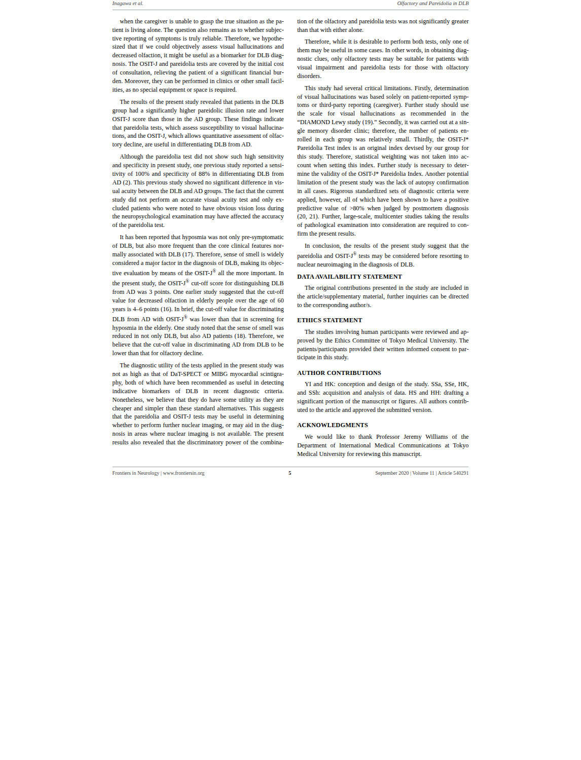Inagawa et al.
Olfactory and Pareidolia in DLB
when the caregiver is unable to grasp the true situation as the patient is living alone. The question also remains as to whether subjective reporting of symptoms is truly reliable. Therefore, we hypothesized that if we could objectively assess visual hallucinations and decreased olfaction, it might be useful as a biomarker for DLB diagnosis. The OSIT-J and pareidolia tests are covered by the initial cost of consultation, relieving the patient of a significant financial burden. Moreover, they can be performed in clinics or other small facilities, as no special equipment or space is required.
The results of the present study revealed that patients in the DLB group had a significantly higher pareidolic illusion rate and lower OSIT-J score than those in the AD group. These findings indicate that pareidolia tests, which assess susceptibility to visual hallucinations, and the OSIT-J, which allows quantitative assessment of olfactory decline, are useful in differentiating DLB from AD.
Although the pareidolia test did not show such high sensitivity and specificity in present study, one previous study reported a sensitivity of 100% and specificity of 88% in differentiating DLB from AD (2). This previous study showed no significant difference in visual acuity between the DLB and AD groups. The fact that the current study did not perform an accurate visual acuity test and only excluded patients who were noted to have obvious vision loss during the neuropsychological examination may have affected the accuracy of the pareidolia test.
It has been reported that hyposmia was not only pre-symptomatic of DLB, but also more frequent than the core clinical features normally associated with DLB (17). Therefore, sense of smell is widely considered a major factor in the diagnosis of DLB, making its objective evaluation by means of the OSIT-J® all the more important. In the present study, the OSIT-J® cut-off score for distinguishing DLB from AD was 3 points. One earlier study suggested that the cut-off value for decreased olfaction in elderly people over the age of 60 years is 4–6 points (16). In brief, the cut-off value for discriminating DLB from AD with OSIT-J® was lower than that in screening for hyposmia in the elderly. One study noted that the sense of smell was reduced in not only DLB, but also AD patients (18). Therefore, we believe that the cut-off value in discriminating AD from DLB to be lower than that for olfactory decline.
The diagnostic utility of the tests applied in the present study was not as high as that of DaT-SPECT or MIBG myocardial scintigraphy, both of which have been recommended as useful in detecting indicative biomarkers of DLB in recent diagnostic criteria. Nonetheless, we believe that they do have some utility as they are cheaper and simpler than these standard alternatives. This suggests that the pareidolia and OSIT-J tests may be useful in determining whether to perform further nuclear imaging, or may aid in the diagnosis in areas where nuclear imaging is not available. The present results also revealed that the discriminatory power of the combination of the olfactory and pareidolia tests was not significantly greater than that with either alone.
Therefore, while it is desirable to perform both tests, only one of them may be useful in some cases. In other words, in obtaining diagnostic clues, only olfactory tests may be suitable for patients with visual impairment and pareidolia tests for those with olfactory disorders.
This study had several critical limitations. Firstly, determination of visual hallucinations was based solely on patient-reported symptoms or third-party reporting (caregiver). Further study should use the scale for visual hallucinations as recommended in the “DIAMOND Lewy study (19).” Secondly, it was carried out at a single memory disorder clinic; therefore, the number of patients enrolled in each group was relatively small. Thirdly, the OSIT-J* Pareidolia Test index is an original index devised by our group for this study. Therefore, statistical weighting was not taken into account when setting this index. Further study is necessary to determine the validity of the OSIT-J* Pareidolia Index. Another potential limitation of the present study was the lack of autopsy confirmation in all cases. Rigorous standardized sets of diagnostic criteria were applied, however, all of which have been shown to have a positive predictive value of >80% when judged by postmortem diagnosis (20, 21). Further, large-scale, multicenter studies taking the results of pathological examination into consideration are required to confirm the present results.
In conclusion, the results of the present study suggest that the pareidolia and OSIT-J® tests may be considered before resorting to nuclear neuroimaging in the diagnosis of DLB.
Data Availability Statement
The original contributions presented in the study are included in the article/supplementary material, further inquiries can be directed to the corresponding author/s.
Ethics Statement
The studies involving human participants were reviewed and approved by the Ethics Committee of Tokyo Medical University. The patients/participants provided their written informed consent to participate in this study.
Author Contributions
YI and HK: conception and design of the study. SSa, SSe, HK, and SSh: acquisition and analysis of data. HS and HH: drafting a significant portion of the manuscript or figures. All authors contributed to the article and approved the submitted version.
Acknowledgments
We would like to thank Professor Jeremy Williams of the Department of International Medical Communications at Tokyo Medical University for reviewing this manuscript.
Frontiers in Neurology | www.frontiersin.org
5
September 2020 | Volume 11 | Article 540291